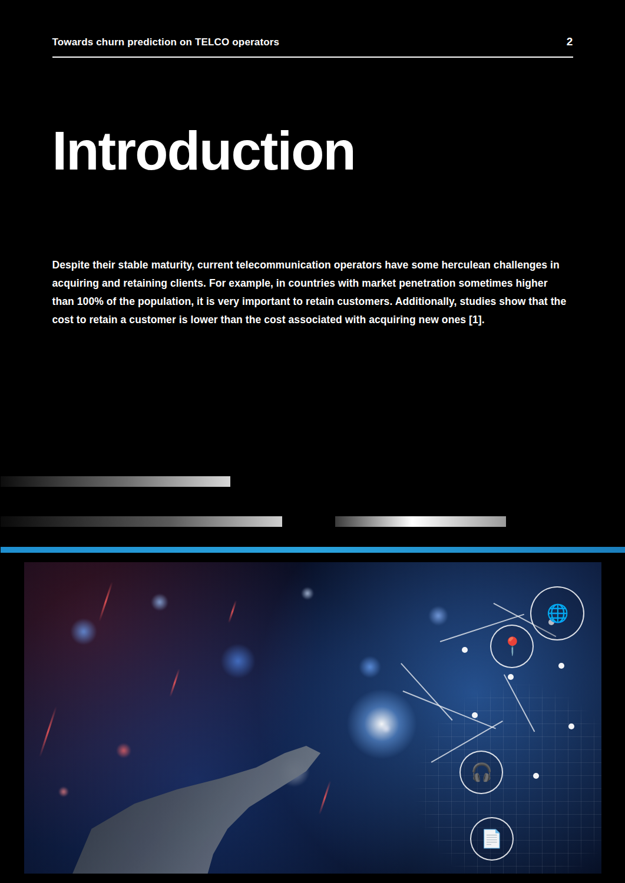Towards churn prediction on TELCO operators 2
Introduction
Despite their stable maturity, current telecommunication operators have some herculean challenges in acquiring and retaining clients. For example, in countries with market penetration sometimes higher than 100% of the population, it is very important to retain customers. Additionally, studies show that the cost to retain a customer is lower than the cost associated with acquiring new ones [1].
🌐 📍 🎧 📄